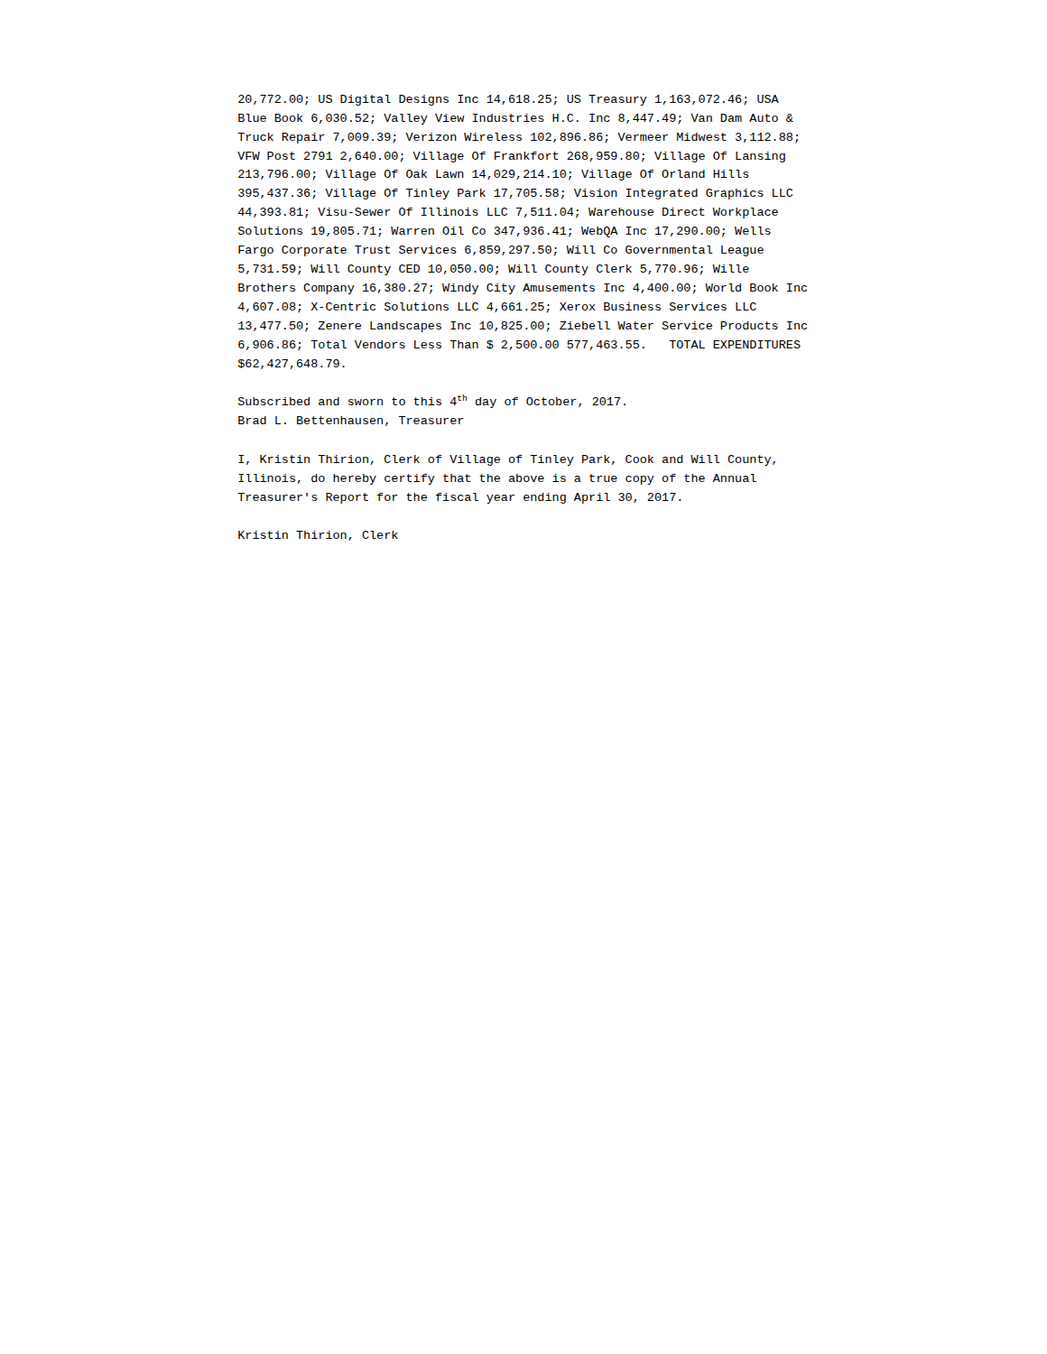20,772.00; US Digital Designs Inc 14,618.25; US Treasury 1,163,072.46; USA Blue Book 6,030.52; Valley View Industries H.C. Inc 8,447.49; Van Dam Auto & Truck Repair 7,009.39; Verizon Wireless 102,896.86; Vermeer Midwest 3,112.88; VFW Post 2791 2,640.00; Village Of Frankfort 268,959.80; Village Of Lansing 213,796.00; Village Of Oak Lawn 14,029,214.10; Village Of Orland Hills 395,437.36; Village Of Tinley Park 17,705.58; Vision Integrated Graphics LLC 44,393.81; Visu-Sewer Of Illinois LLC 7,511.04; Warehouse Direct Workplace Solutions 19,805.71; Warren Oil Co 347,936.41; WebQA Inc 17,290.00; Wells Fargo Corporate Trust Services 6,859,297.50; Will Co Governmental League 5,731.59; Will County CED 10,050.00; Will County Clerk 5,770.96; Wille Brothers Company 16,380.27; Windy City Amusements Inc 4,400.00; World Book Inc 4,607.08; X-Centric Solutions LLC 4,661.25; Xerox Business Services LLC 13,477.50; Zenere Landscapes Inc 10,825.00; Ziebell Water Service Products Inc 6,906.86; Total Vendors Less Than $ 2,500.00 577,463.55. TOTAL EXPENDITURES $62,427,648.79.
Subscribed and sworn to this 4th day of October, 2017. Brad L. Bettenhausen, Treasurer
I, Kristin Thirion, Clerk of Village of Tinley Park, Cook and Will County, Illinois, do hereby certify that the above is a true copy of the Annual Treasurer's Report for the fiscal year ending April 30, 2017.
Kristin Thirion, Clerk